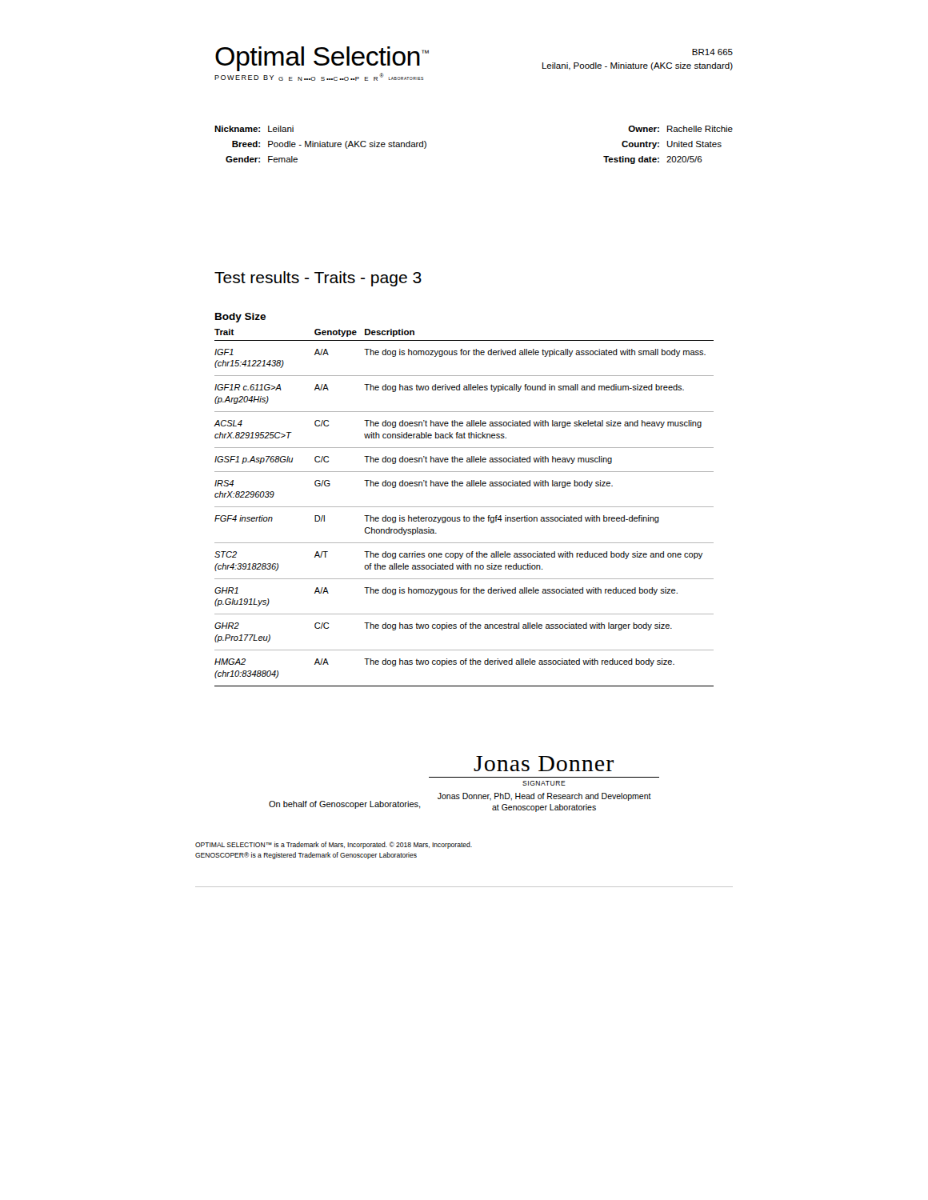Optimal Selection™
POWERED BY G E N•••O S•••C••O••P E R® LABORATORIES
BR14 665
Leilani, Poodle - Miniature (AKC size standard)
Nickname:
Leilani
Breed:
Poodle - Miniature (AKC size standard)
Gender:
Female
Owner:
Rachelle Ritchie
Country:
United States
Testing date:
2020/5/6
Test results - Traits - page 3
Body Size
| Trait | Genotype | Description |
| --- | --- | --- |
| IGF1 (chr15:41221438) | A/A | The dog is homozygous for the derived allele typically associated with small body mass. |
| IGF1R c.611G>A (p.Arg204His) | A/A | The dog has two derived alleles typically found in small and medium-sized breeds. |
| ACSL4 chrX.82919525C>T | C/C | The dog doesn’t have the allele associated with large skeletal size and heavy muscling with considerable back fat thickness. |
| IGSF1 p.Asp768Glu | C/C | The dog doesn’t have the allele associated with heavy muscling |
| IRS4 chrX:82296039 | G/G | The dog doesn’t have the allele associated with large body size. |
| FGF4 insertion | D/I | The dog is heterozygous to the fgf4 insertion associated with breed-defining Chondrodysplasia. |
| STC2 (chr4:39182836) | A/T | The dog carries one copy of the allele associated with reduced body size and one copy of the allele associated with no size reduction. |
| GHR1 (p.Glu191Lys) | A/A | The dog is homozygous for the derived allele associated with reduced body size. |
| GHR2 (p.Pro177Leu) | C/C | The dog has two copies of the ancestral allele associated with larger body size. |
| HMGA2 (chr10:8348804) | A/A | The dog has two copies of the derived allele associated with reduced body size. |
On behalf of Genoscoper Laboratories,
Jonas Donner
SIGNATURE
Jonas Donner, PhD, Head of Research and Development
at Genoscoper Laboratories
OPTIMAL SELECTION™ is a Trademark of Mars, Incorporated. © 2018 Mars, Incorporated.
GENOSCOPER® is a Registered Trademark of Genoscoper Laboratories